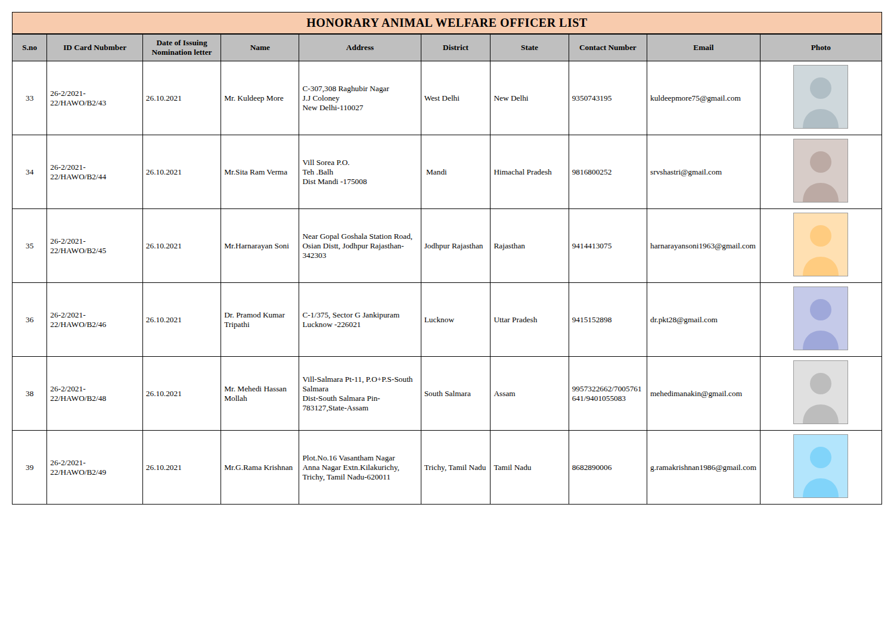HONORARY ANIMAL WELFARE OFFICER LIST
| S.no | ID Card Nubmber | Date of Issuing Nomination letter | Name | Address | District | State | Contact Number | Email | Photo |
| --- | --- | --- | --- | --- | --- | --- | --- | --- | --- |
| 33 | 26-2/2021-22/HAWO/B2/43 | 26.10.2021 | Mr. Kuldeep More | C-307,308 Raghubir Nagar J.J Coloney New Delhi-110027 | West Delhi | New Delhi | 9350743195 | kuldeepmore75@gmail.com | |
| 34 | 26-2/2021-22/HAWO/B2/44 | 26.10.2021 | Mr.Sita Ram Verma | Vill Sorea P.O. Teh .Balh Dist Mandi -175008 | Mandi | Himachal Pradesh | 9816800252 | srvshastri@gmail.com | |
| 35 | 26-2/2021-22/HAWO/B2/45 | 26.10.2021 | Mr.Harnarayan Soni | Near Gopal Goshala Station Road, Osian Distt, Jodhpur Rajasthan-342303 | Jodhpur Rajasthan | Rajasthan | 9414413075 | harnarayansoni1963@gmail.com | |
| 36 | 26-2/2021-22/HAWO/B2/46 | 26.10.2021 | Dr. Pramod Kumar Tripathi | C-1/375, Sector G Jankipuram Lucknow -226021 | Lucknow | Uttar Pradesh | 9415152898 | dr.pkt28@gmail.com | |
| 38 | 26-2/2021-22/HAWO/B2/48 | 26.10.2021 | Mr. Mehedi Hassan Mollah | Vill-Salmara Pt-11, P.O+P.S-South Salmara Dist-South Salmara Pin-783127,State-Assam | South Salmara | Assam | 9957322662/7005761641/9401055083 | mehedimanakin@gmail.com | |
| 39 | 26-2/2021-22/HAWO/B2/49 | 26.10.2021 | Mr.G.Rama Krishnan | Plot.No.16 Vasantham Nagar Anna Nagar Extn.Kilakurichy, Trichy, Tamil Nadu-620011 | Trichy, Tamil Nadu | Tamil Nadu | 8682890006 | g.ramakrishnan1986@gmail.com | |